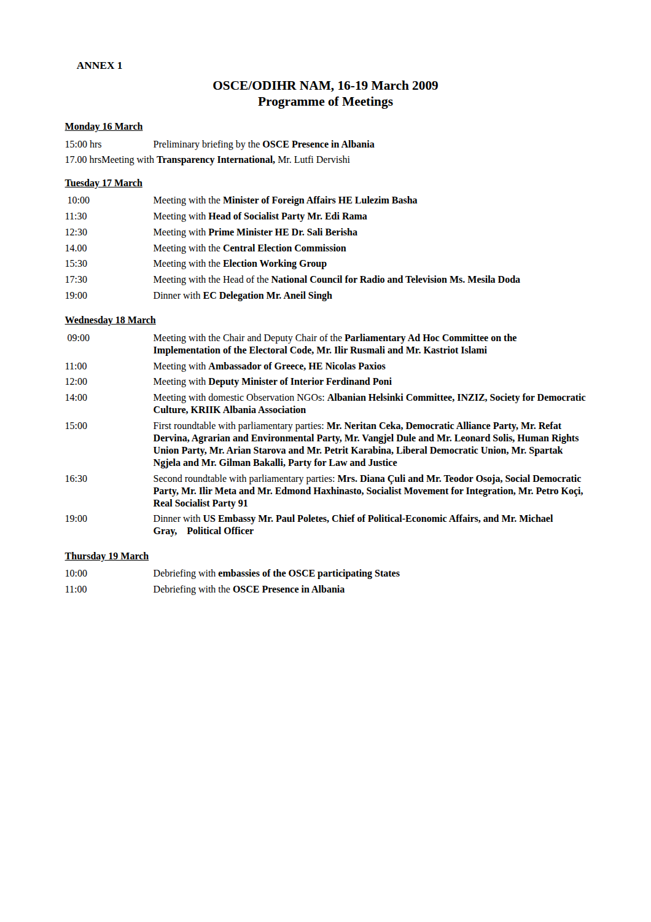ANNEX 1
OSCE/ODIHR NAM, 16-19 March 2009 Programme of Meetings
Monday 16 March
| 15:00 hrs | Preliminary briefing by the OSCE Presence in Albania |
17.00 hrsMeeting with Transparency International, Mr. Lutfi Dervishi
Tuesday 17 March
| 10:00 | Meeting with the Minister of Foreign Affairs HE Lulezim Basha |
| 11:30 | Meeting with Head of Socialist Party Mr. Edi Rama |
| 12:30 | Meeting with Prime Minister HE Dr. Sali Berisha |
| 14.00 | Meeting with the Central Election Commission |
| 15:30 | Meeting with the Election Working Group |
| 17:30 | Meeting with the Head of the National Council for Radio and Television Ms. Mesila Doda |
| 19:00 | Dinner with EC Delegation Mr. Aneil Singh |
Wednesday 18 March
| 09:00 | Meeting with the Chair and Deputy Chair of the Parliamentary Ad Hoc Committee on the Implementation of the Electoral Code, Mr. Ilir Rusmali and Mr. Kastriot Islami |
| 11:00 | Meeting with Ambassador of Greece, HE Nicolas Paxios |
| 12:00 | Meeting with Deputy Minister of Interior Ferdinand Poni |
| 14:00 | Meeting with domestic Observation NGOs: Albanian Helsinki Committee, INZIZ, Society for Democratic Culture, KRIIK Albania Association |
| 15:00 | First roundtable with parliamentary parties: Mr. Neritan Ceka, Democratic Alliance Party, Mr. Refat Dervina, Agrarian and Environmental Party, Mr. Vangjel Dule and Mr. Leonard Solis, Human Rights Union Party, Mr. Arian Starova and Mr. Petrit Karabina, Liberal Democratic Union, Mr. Spartak Ngjela and Mr. Gilman Bakalli, Party for Law and Justice |
| 16:30 | Second roundtable with parliamentary parties: Mrs. Diana Çuli and Mr. Teodor Osoja, Social Democratic Party, Mr. Ilir Meta and Mr. Edmond Haxhinasto, Socialist Movement for Integration, Mr. Petro Koçi, Real Socialist Party 91 |
| 19:00 | Dinner with US Embassy Mr. Paul Poletes, Chief of Political-Economic Affairs, and Mr. Michael Gray, Political Officer |
Thursday 19 March
| 10:00 | Debriefing with embassies of the OSCE participating States |
| 11:00 | Debriefing with the OSCE Presence in Albania |